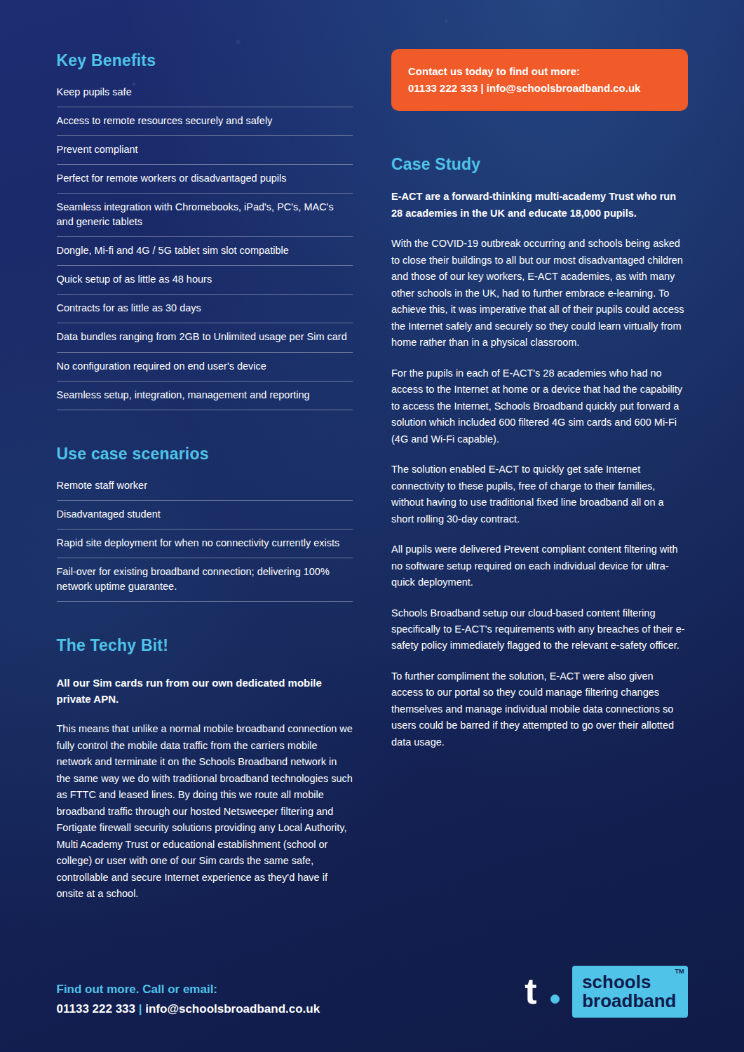Key Benefits
Keep pupils safe
Access to remote resources securely and safely
Prevent compliant
Perfect for remote workers or disadvantaged pupils
Seamless integration with Chromebooks, iPad's, PC's, MAC's and generic tablets
Dongle, Mi-fi and 4G / 5G tablet sim slot compatible
Quick setup of as little as 48 hours
Contracts for as little as 30 days
Data bundles ranging from 2GB to Unlimited usage per Sim card
No configuration required on end user's device
Seamless setup, integration, management and reporting
Use case scenarios
Remote staff worker
Disadvantaged student
Rapid site deployment for when no connectivity currently exists
Fail-over for existing broadband connection; delivering 100% network uptime guarantee.
The Techy Bit!
All our Sim cards run from our own dedicated mobile private APN.
This means that unlike a normal mobile broadband connection we fully control the mobile data traffic from the carriers mobile network and terminate it on the Schools Broadband network in the same way we do with traditional broadband technologies such as FTTC and leased lines. By doing this we route all mobile broadband traffic through our hosted Netsweeper filtering and Fortigate firewall security solutions providing any Local Authority, Multi Academy Trust or educational establishment (school or college) or user with one of our Sim cards the same safe, controllable and secure Internet experience as they'd have if onsite at a school.
Contact us today to find out more:
01133 222 333 | info@schoolsbroadband.co.uk
Case Study
E-ACT are a forward-thinking multi-academy Trust who run 28 academies in the UK and educate 18,000 pupils.
With the COVID-19 outbreak occurring and schools being asked to close their buildings to all but our most disadvantaged children and those of our key workers, E-ACT academies, as with many other schools in the UK, had to further embrace e-learning. To achieve this, it was imperative that all of their pupils could access the Internet safely and securely so they could learn virtually from home rather than in a physical classroom.
For the pupils in each of E-ACT's 28 academies who had no access to the Internet at home or a device that had the capability to access the Internet, Schools Broadband quickly put forward a solution which included 600 filtered 4G sim cards and 600 Mi-Fi (4G and Wi-Fi capable).
The solution enabled E-ACT to quickly get safe Internet connectivity to these pupils, free of charge to their families, without having to use traditional fixed line broadband all on a short rolling 30-day contract.
All pupils were delivered Prevent compliant content filtering with no software setup required on each individual device for ultra-quick deployment.
Schools Broadband setup our cloud-based content filtering specifically to E-ACT's requirements with any breaches of their e-safety policy immediately flagged to the relevant e-safety officer.
To further compliment the solution, E-ACT were also given access to our portal so they could manage filtering changes themselves and manage individual mobile data connections so users could be barred if they attempted to go over their allotted data usage.
Find out more. Call or email: 01133 222 333 | info@schoolsbroadband.co.uk
t
schools
broadbandTM